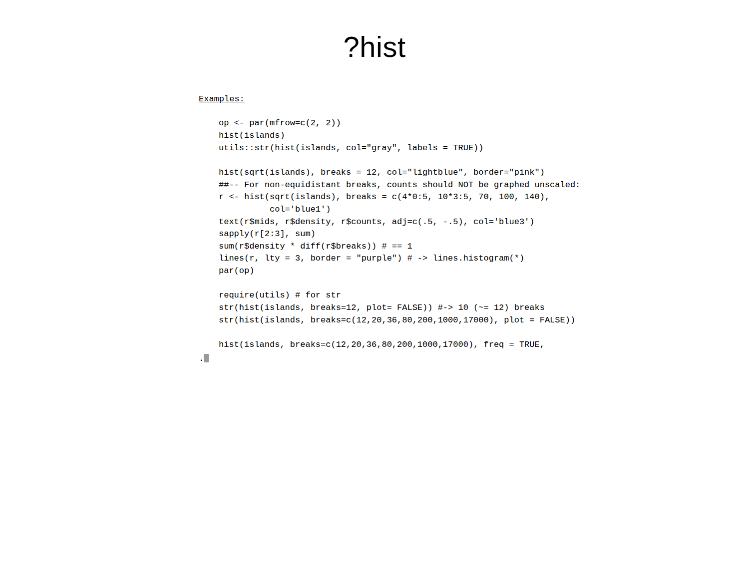?hist
Examples:
op <- par(mfrow=c(2, 2))
hist(islands)
utils::str(hist(islands, col="gray", labels = TRUE))

hist(sqrt(islands), breaks = 12, col="lightblue", border="pink")
##-- For non-equidistant breaks, counts should NOT be graphed unscaled:
r <- hist(sqrt(islands), breaks = c(4*0:5, 10*3:5, 70, 100, 140),
          col='blue1')
text(r$mids, r$density, r$counts, adj=c(.5, -.5), col='blue3')
sapply(r[2:3], sum)
sum(r$density * diff(r$breaks)) # == 1
lines(r, lty = 3, border = "purple") # -> lines.histogram(*)
par(op)

require(utils) # for str
str(hist(islands, breaks=12, plot= FALSE)) #-> 10 (~= 12) breaks
str(hist(islands, breaks=c(12,20,36,80,200,1000,17000), plot = FALSE))

hist(islands, breaks=c(12,20,36,80,200,1000,17000), freq = TRUE,
.